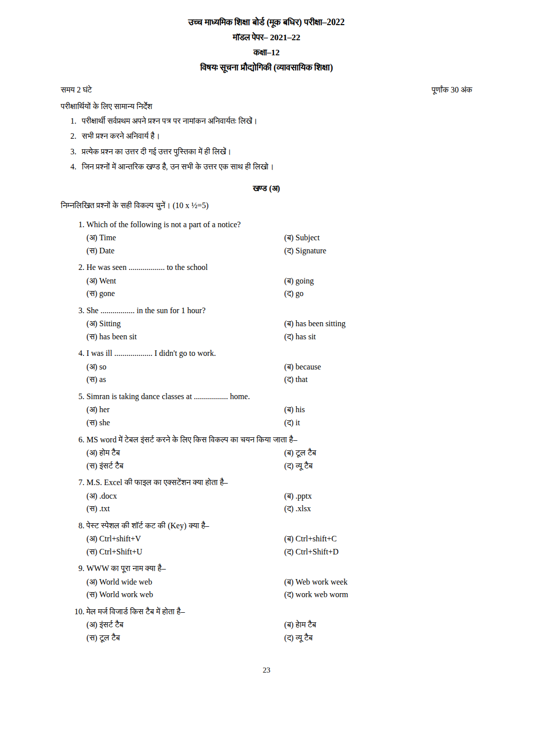उच्च माध्यमिक शिक्षा बोर्ड (मूक बधिर) परीक्षा–2022
मॉडल पेपर– 2021–22
कक्षा–12
विषयः सूचना प्रौद्योगिकी (व्यावसायिक शिक्षा)
समय 2 घंटे पूर्णांक 30 अंक
परीक्षार्थियों के लिए सामान्य निर्देश
परीक्षार्थी सर्वप्रथम अपने प्रश्न पत्र पर नामांकन अनिवार्यतः लिखें।
सभी प्रश्न करने अनिवार्य है।
प्रत्येक प्रश्न का उत्तर दी गई उत्तर पुस्तिका में ही लिखें।
जिन प्रश्नों में आन्तरिक खण्ड है, उन सभी के उत्तर एक साथ ही लिखो।
खण्ड (अ)
निम्नलिखित प्रश्नों के सही विकल्प चुनें। (10 x ½=5)
Which of the following is not a part of a notice?
(अ) Time (ब) Subject (स) Date (द) Signature
He was seen .................. to the school
(अ) Went (ब) going (स) gone (द) go
She ................. in the sun for 1 hour?
(अ) Sitting (ब) has been sitting (स) has been sit (द) has sit
I was ill ................... I didn't go to work.
(अ) so (ब) because (स) as (द) that
Simran is taking dance classes at ................. home.
(अ) her (ब) his (स) she (द) it
MS word में टेबल इंसर्ट करने के लिए किस विकल्प का चयन किया जाता है–
(अ) होम टैब (ब) टूल टैब (स) इंसर्ट टैब (द) व्यू टैब
M.S. Excel की फाइल का एक्सटेंशन क्या होता है–
(अ) .docx (ब) .pptx (स) .txt (द) .xlsx
पेस्ट स्पेशल की शॉर्ट कट की (Key) क्या है–
(अ) Ctrl+shift+V (ब) Ctrl+shift+C (स) Ctrl+Shift+U (द) Ctrl+Shift+D
WWW का पूरा नाम क्या है–
(अ) World wide web (ब) Web work week (स) World work web (द) work web worm
मेल मर्ज विजार्ड किस टैब में होता है–
(अ) इंसर्ट टैब (ब) हेाम टैब (स) टूल टैब (द) व्यू टैब
23